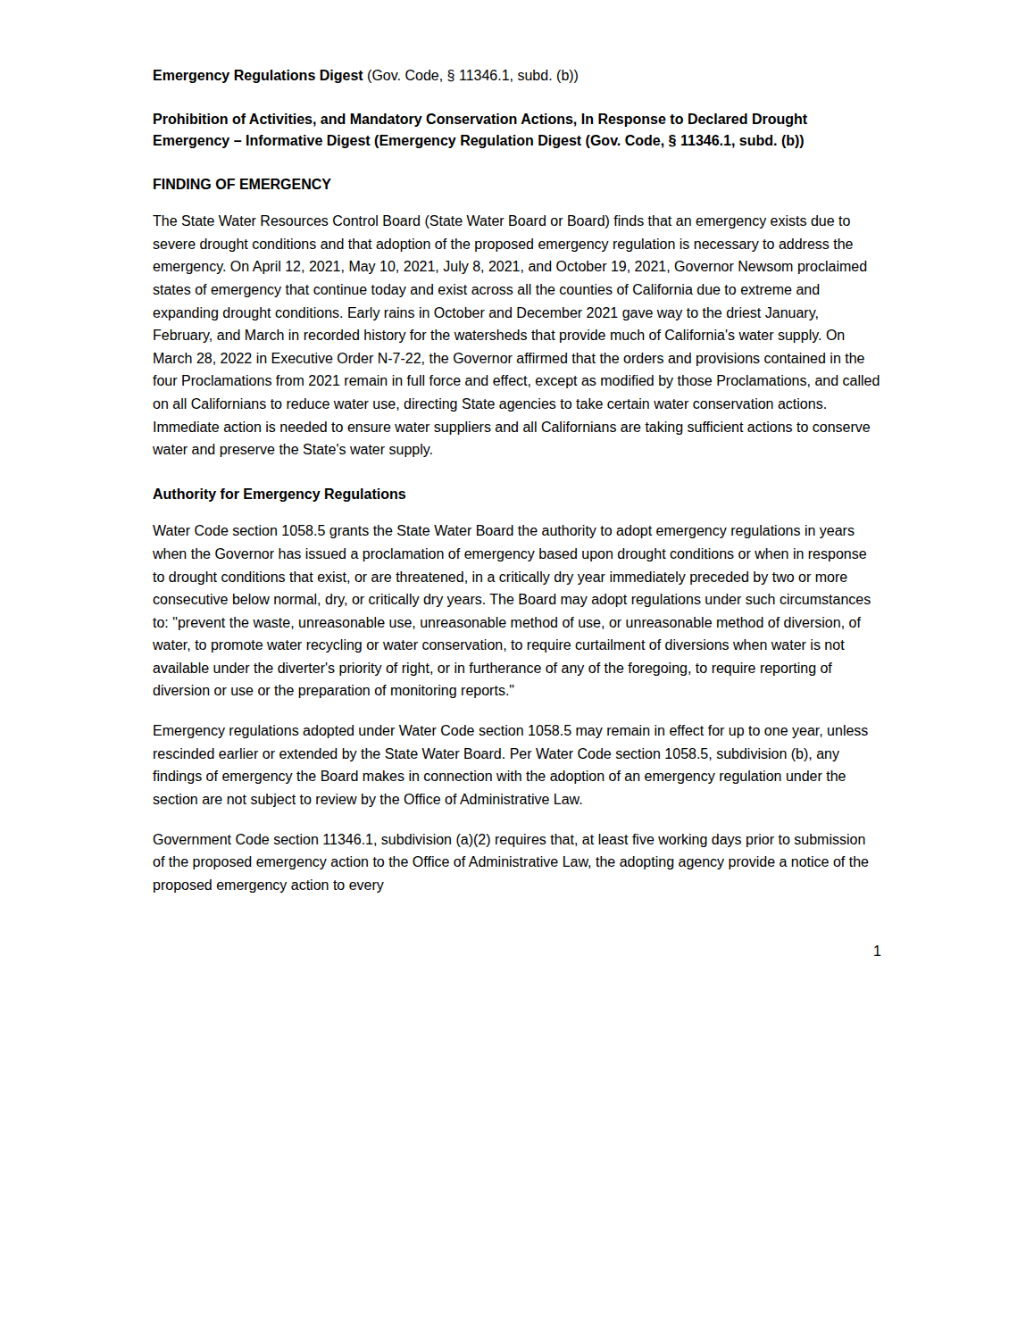Emergency Regulations Digest (Gov. Code, § 11346.1, subd. (b))
Prohibition of Activities, and Mandatory Conservation Actions, In Response to Declared Drought Emergency – Informative Digest (Emergency Regulation Digest (Gov. Code, § 11346.1, subd. (b))
FINDING OF EMERGENCY
The State Water Resources Control Board (State Water Board or Board) finds that an emergency exists due to severe drought conditions and that adoption of the proposed emergency regulation is necessary to address the emergency. On April 12, 2021, May 10, 2021, July 8, 2021, and October 19, 2021, Governor Newsom proclaimed states of emergency that continue today and exist across all the counties of California due to extreme and expanding drought conditions. Early rains in October and December 2021 gave way to the driest January, February, and March in recorded history for the watersheds that provide much of California's water supply. On March 28, 2022 in Executive Order N-7-22, the Governor affirmed that the orders and provisions contained in the four Proclamations from 2021 remain in full force and effect, except as modified by those Proclamations, and called on all Californians to reduce water use, directing State agencies to take certain water conservation actions. Immediate action is needed to ensure water suppliers and all Californians are taking sufficient actions to conserve water and preserve the State's water supply.
Authority for Emergency Regulations
Water Code section 1058.5 grants the State Water Board the authority to adopt emergency regulations in years when the Governor has issued a proclamation of emergency based upon drought conditions or when in response to drought conditions that exist, or are threatened, in a critically dry year immediately preceded by two or more consecutive below normal, dry, or critically dry years. The Board may adopt regulations under such circumstances to: "prevent the waste, unreasonable use, unreasonable method of use, or unreasonable method of diversion, of water, to promote water recycling or water conservation, to require curtailment of diversions when water is not available under the diverter's priority of right, or in furtherance of any of the foregoing, to require reporting of diversion or use or the preparation of monitoring reports."
Emergency regulations adopted under Water Code section 1058.5 may remain in effect for up to one year, unless rescinded earlier or extended by the State Water Board. Per Water Code section 1058.5, subdivision (b), any findings of emergency the Board makes in connection with the adoption of an emergency regulation under the section are not subject to review by the Office of Administrative Law.
Government Code section 11346.1, subdivision (a)(2) requires that, at least five working days prior to submission of the proposed emergency action to the Office of Administrative Law, the adopting agency provide a notice of the proposed emergency action to every
1